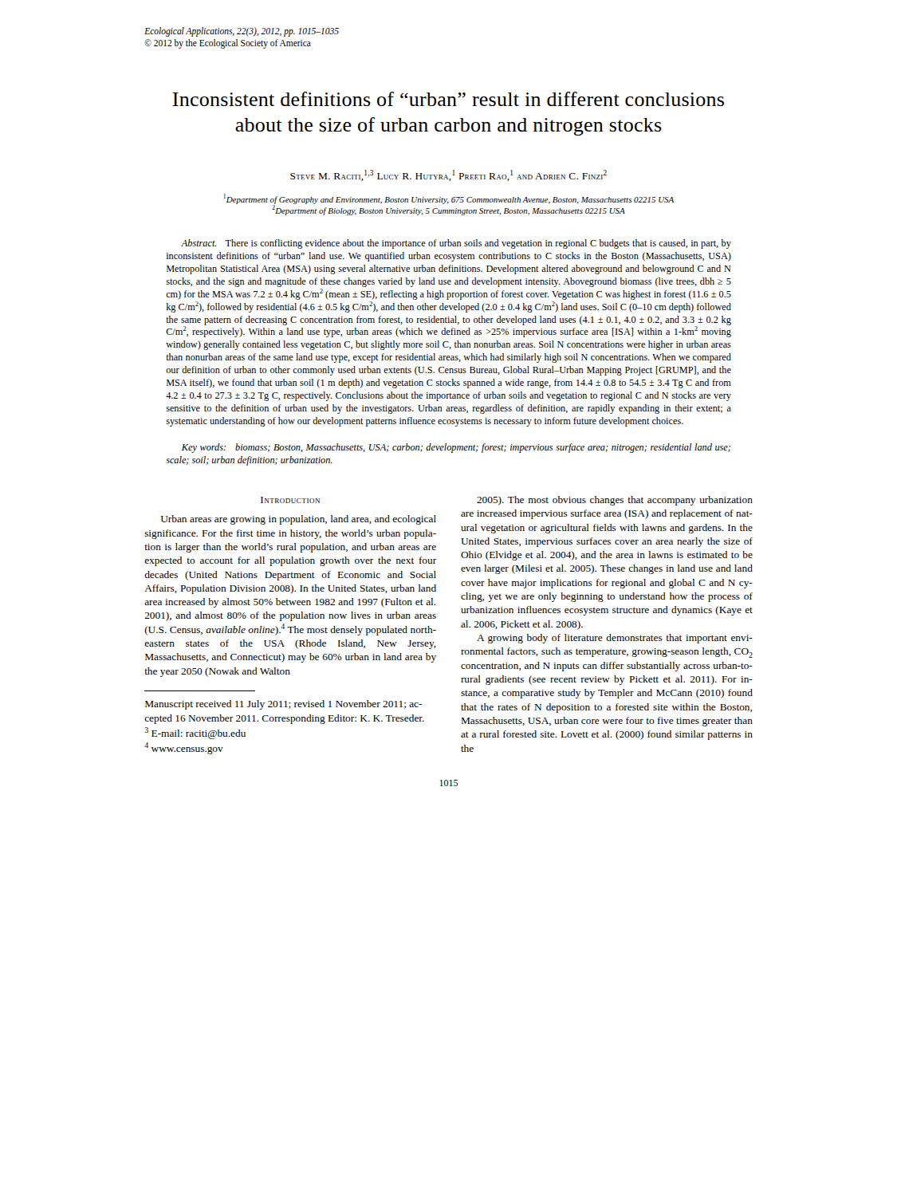Ecological Applications, 22(3), 2012, pp. 1015–1035
© 2012 by the Ecological Society of America
Inconsistent definitions of “urban” result in different conclusions
about the size of urban carbon and nitrogen stocks
Steve M. Raciti,1,3 Lucy R. Hutyra,1 Preeti Rao,1 and Adrien C. Finzi2
1Department of Geography and Environment, Boston University, 675 Commonwealth Avenue, Boston, Massachusetts 02215 USA
2Department of Biology, Boston University, 5 Cummington Street, Boston, Massachusetts 02215 USA
Abstract. There is conflicting evidence about the importance of urban soils and vegetation in regional C budgets that is caused, in part, by inconsistent definitions of “urban” land use. We quantified urban ecosystem contributions to C stocks in the Boston (Massachusetts, USA) Metropolitan Statistical Area (MSA) using several alternative urban definitions. Development altered aboveground and belowground C and N stocks, and the sign and magnitude of these changes varied by land use and development intensity. Aboveground biomass (live trees, dbh ≥ 5 cm) for the MSA was 7.2 ± 0.4 kg C/m2 (mean ± SE), reflecting a high proportion of forest cover. Vegetation C was highest in forest (11.6 ± 0.5 kg C/m2), followed by residential (4.6 ± 0.5 kg C/m2), and then other developed (2.0 ± 0.4 kg C/m2) land uses. Soil C (0–10 cm depth) followed the same pattern of decreasing C concentration from forest, to residential, to other developed land uses (4.1 ± 0.1, 4.0 ± 0.2, and 3.3 ± 0.2 kg C/m2, respectively). Within a land use type, urban areas (which we defined as >25% impervious surface area [ISA] within a 1-km2 moving window) generally contained less vegetation C, but slightly more soil C, than nonurban areas. Soil N concentrations were higher in urban areas than nonurban areas of the same land use type, except for residential areas, which had similarly high soil N concentrations. When we compared our definition of urban to other commonly used urban extents (U.S. Census Bureau, Global Rural–Urban Mapping Project [GRUMP], and the MSA itself), we found that urban soil (1 m depth) and vegetation C stocks spanned a wide range, from 14.4 ± 0.8 to 54.5 ± 3.4 Tg C and from 4.2 ± 0.4 to 27.3 ± 3.2 Tg C, respectively. Conclusions about the importance of urban soils and vegetation to regional C and N stocks are very sensitive to the definition of urban used by the investigators. Urban areas, regardless of definition, are rapidly expanding in their extent; a systematic understanding of how our development patterns influence ecosystems is necessary to inform future development choices.
Key words: biomass; Boston, Massachusetts, USA; carbon; development; forest; impervious surface area; nitrogen; residential land use; scale; soil; urban definition; urbanization.
Introduction
Urban areas are growing in population, land area, and ecological significance. For the first time in history, the world’s urban population is larger than the world’s rural population, and urban areas are expected to account for all population growth over the next four decades (United Nations Department of Economic and Social Affairs, Population Division 2008). In the United States, urban land area increased by almost 50% between 1982 and 1997 (Fulton et al. 2001), and almost 80% of the population now lives in urban areas (U.S. Census, available online).4 The most densely populated northeastern states of the USA (Rhode Island, New Jersey, Massachusetts, and Connecticut) may be 60% urban in land area by the year 2050 (Nowak and Walton
Manuscript received 11 July 2011; revised 1 November 2011; accepted 16 November 2011. Corresponding Editor: K. K. Treseder.
3 E-mail: raciti@bu.edu
4 www.census.gov
2005). The most obvious changes that accompany urbanization are increased impervious surface area (ISA) and replacement of natural vegetation or agricultural fields with lawns and gardens. In the United States, impervious surfaces cover an area nearly the size of Ohio (Elvidge et al. 2004), and the area in lawns is estimated to be even larger (Milesi et al. 2005). These changes in land use and land cover have major implications for regional and global C and N cycling, yet we are only beginning to understand how the process of urbanization influences ecosystem structure and dynamics (Kaye et al. 2006, Pickett et al. 2008).
A growing body of literature demonstrates that important environmental factors, such as temperature, growing-season length, CO2 concentration, and N inputs can differ substantially across urban-to-rural gradients (see recent review by Pickett et al. 2011). For instance, a comparative study by Templer and McCann (2010) found that the rates of N deposition to a forested site within the Boston, Massachusetts, USA, urban core were four to five times greater than at a rural forested site. Lovett et al. (2000) found similar patterns in the
1015